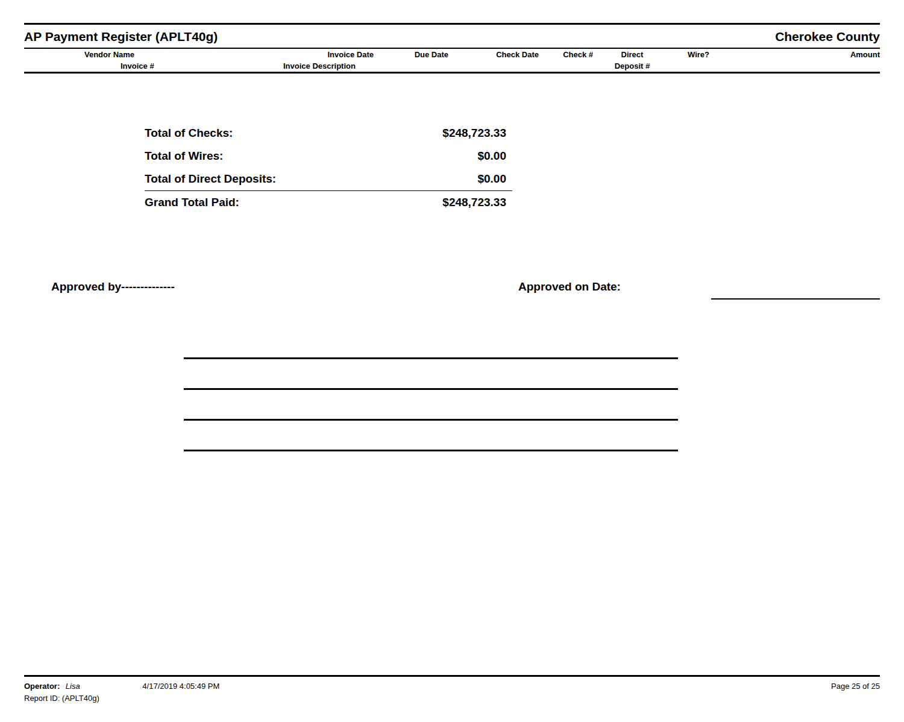AP Payment Register (APLT40g)
Cherokee County
| Vendor Name | Invoice Date | Due Date | Check Date | Check # | Direct | Wire? | Amount |
| Invoice # | Invoice Description | | | Deposit # | | |
| Total of Checks: | $248,723.33 |
| Total of Wires: | $0.00 |
| Total of Direct Deposits: | $0.00 |
| Grand Total Paid: | $248,723.33 |
Approved by--------------
Approved on Date:
Operator: Lisa 4/17/2019 4:05:49 PM
Report ID: (APLT40g)
Page 25 of 25